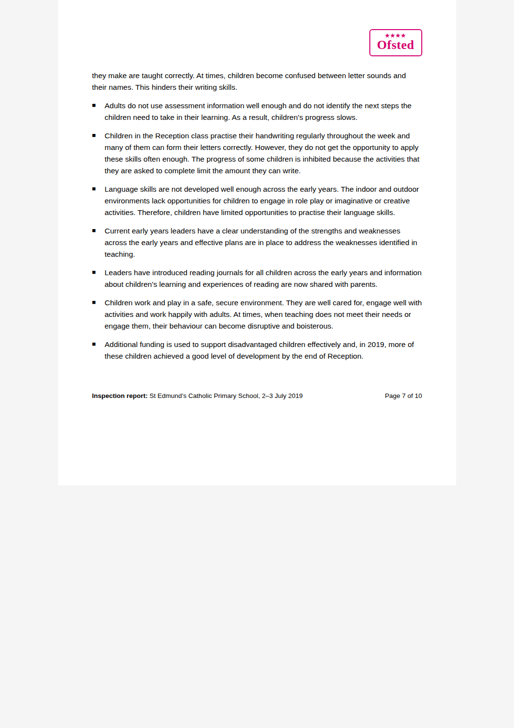★★★★ Ofsted
they make are taught correctly. At times, children become confused between letter sounds and their names. This hinders their writing skills.
Adults do not use assessment information well enough and do not identify the next steps the children need to take in their learning. As a result, children’s progress slows.
Children in the Reception class practise their handwriting regularly throughout the week and many of them can form their letters correctly. However, they do not get the opportunity to apply these skills often enough. The progress of some children is inhibited because the activities that they are asked to complete limit the amount they can write.
Language skills are not developed well enough across the early years. The indoor and outdoor environments lack opportunities for children to engage in role play or imaginative or creative activities. Therefore, children have limited opportunities to practise their language skills.
Current early years leaders have a clear understanding of the strengths and weaknesses across the early years and effective plans are in place to address the weaknesses identified in teaching.
Leaders have introduced reading journals for all children across the early years and information about children’s learning and experiences of reading are now shared with parents.
Children work and play in a safe, secure environment. They are well cared for, engage well with activities and work happily with adults. At times, when teaching does not meet their needs or engage them, their behaviour can become disruptive and boisterous.
Additional funding is used to support disadvantaged children effectively and, in 2019, more of these children achieved a good level of development by the end of Reception.
Inspection report: St Edmund’s Catholic Primary School, 2–3 July 2019 Page 7 of 10